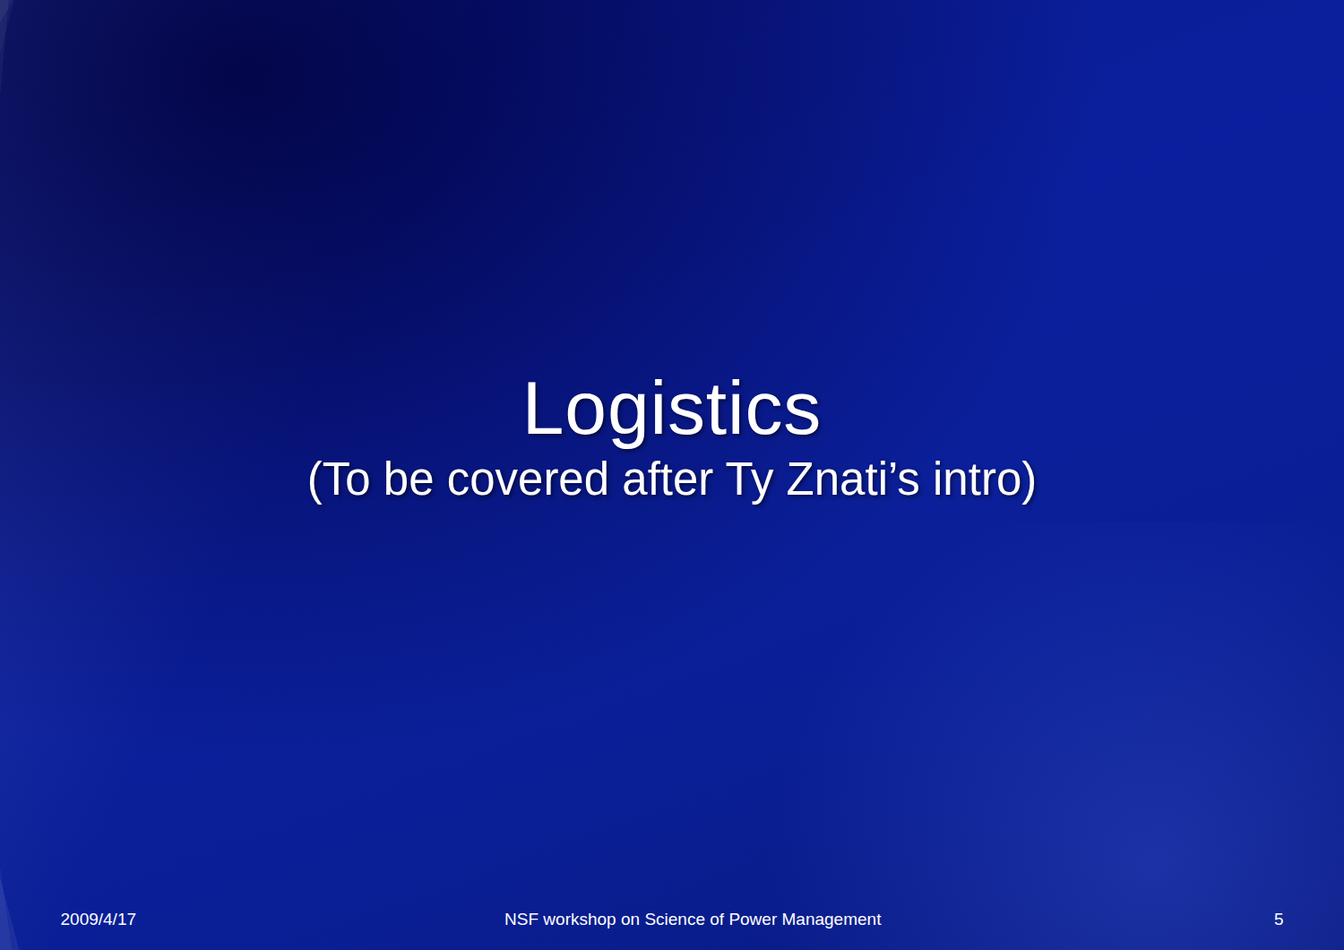Logistics
(To be covered after Ty Znati’s intro)
2009/4/17
NSF workshop on Science of Power Management
5